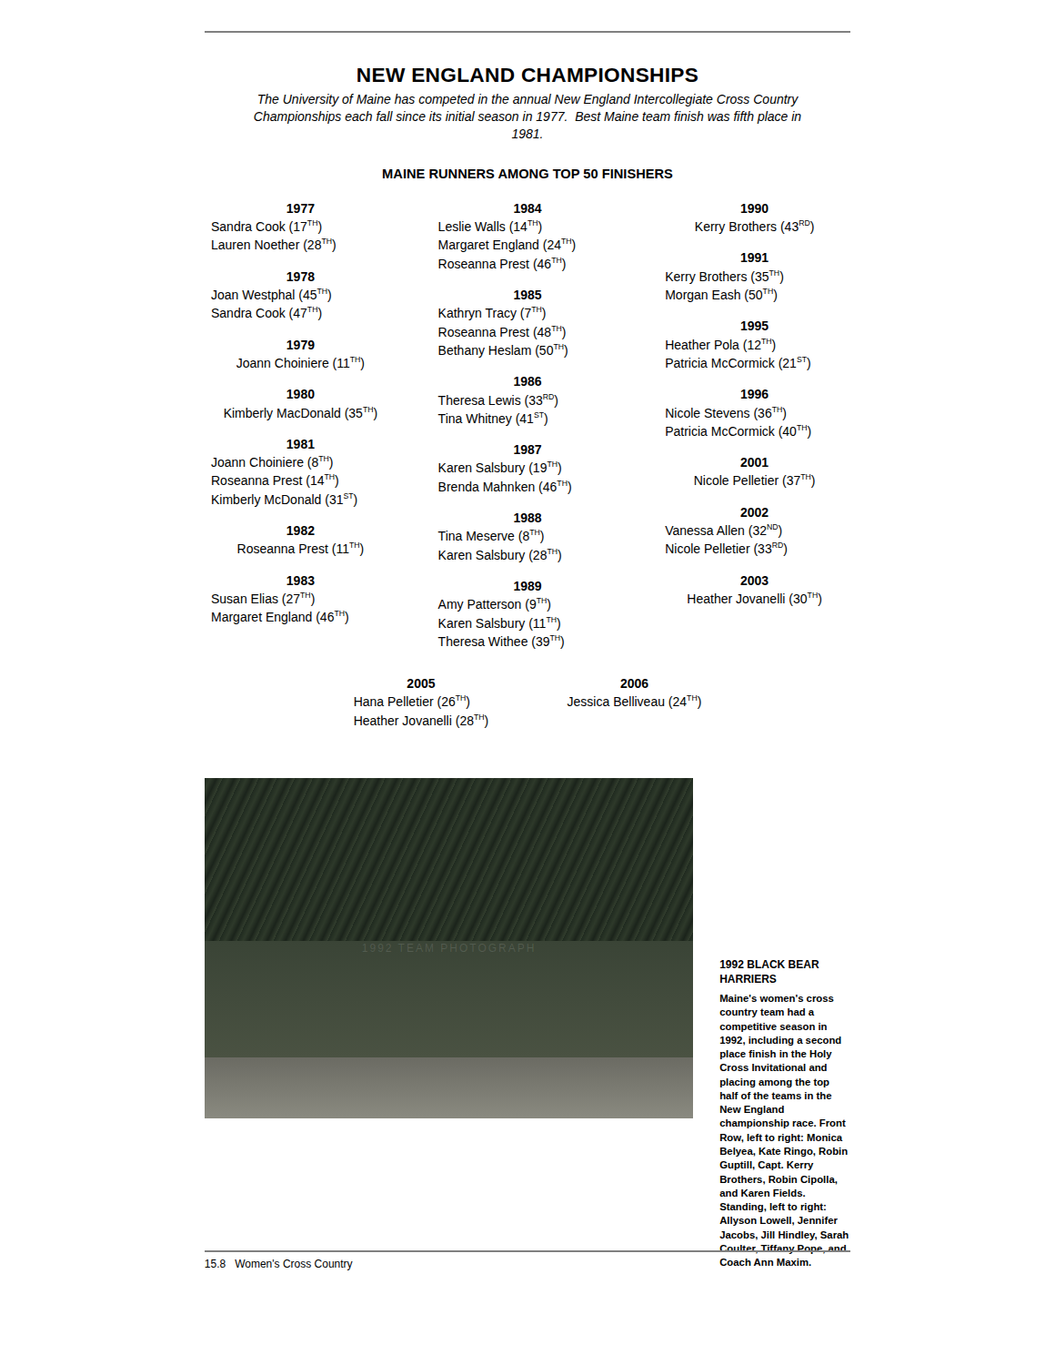NEW ENGLAND CHAMPIONSHIPS
The University of Maine has competed in the annual New England Intercollegiate Cross Country Championships each fall since its initial season in 1977. Best Maine team finish was fifth place in 1981.
MAINE RUNNERS AMONG TOP 50 FINISHERS
1977
Sandra Cook (17TH)
Lauren Noether (28TH)
1978
Joan Westphal (45TH)
Sandra Cook (47TH)
1979
Joann Choiniere (11TH)
1980
Kimberly MacDonald (35TH)
1981
Joann Choiniere (8TH)
Roseanna Prest (14TH)
Kimberly McDonald (31ST)
1982
Roseanna Prest (11TH)
1983
Susan Elias (27TH)
Margaret England (46TH)
1984
Leslie Walls (14TH)
Margaret England (24TH)
Roseanna Prest (46TH)
1985
Kathryn Tracy (7TH)
Roseanna Prest (48TH)
Bethany Heslam (50TH)
1986
Theresa Lewis (33RD)
Tina Whitney (41ST)
1987
Karen Salsbury (19TH)
Brenda Mahnken (46TH)
1988
Tina Meserve (8TH)
Karen Salsbury (28TH)
1989
Amy Patterson (9TH)
Karen Salsbury (11TH)
Theresa Withee (39TH)
1990
Kerry Brothers (43RD)
1991
Kerry Brothers (35TH)
Morgan Eash (50TH)
1995
Heather Pola (12TH)
Patricia McCormick (21ST)
1996
Nicole Stevens (36TH)
Patricia McCormick (40TH)
2001
Nicole Pelletier (37TH)
2002
Vanessa Allen (32ND)
Nicole Pelletier (33RD)
2003
Heather Jovanelli (30TH)
2005
Hana Pelletier (26TH)
Heather Jovanelli (28TH)
2006
Jessica Belliveau (24TH)
1992 Team Photograph
1992 BLACK BEAR HARRIERS
Maine's women's cross country team had a competitive season in 1992, including a second place finish in the Holy Cross Invitational and placing among the top half of the teams in the New England championship race. Front Row, left to right: Monica Belyea, Kate Ringo, Robin Guptill, Capt. Kerry Brothers, Robin Cipolla, and Karen Fields. Standing, left to right: Allyson Lowell, Jennifer Jacobs, Jill Hindley, Sarah Coulter, Tiffany Pope, and Coach Ann Maxim.
15.8 Women's Cross Country